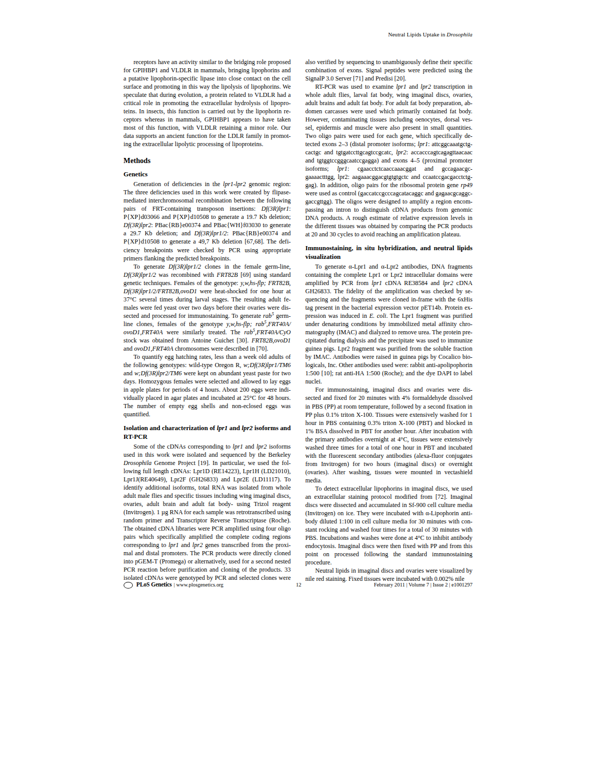Neutral Lipids Uptake in Drosophila
receptors have an activity similar to the bridging role proposed for GPIHBP1 and VLDLR in mammals, bringing lipophorins and a putative lipophorin-specific lipase into close contact on the cell surface and promoting in this way the lipolysis of lipophorins. We speculate that during evolution, a protein related to VLDLR had a critical role in promoting the extracellular hydrolysis of lipoproteins. In insects, this function is carried out by the lipophorin receptors whereas in mammals, GPIHBP1 appears to have taken most of this function, with VLDLR retaining a minor role. Our data supports an ancient function for the LDLR family in promoting the extracellular lipolytic processing of lipoproteins.
Methods
Genetics
Generation of deficiencies in the lpr1-lpr2 genomic region: The three deficiencies used in this work were created by flipase-mediated interchromosomal recombination between the following pairs of FRT-containing transposon insertions: Df(3R)lpr1: P{XP}d03066 and P{XP}d10508 to generate a 19.7 Kb deletion; Df(3R)lpr2: PBac{RB}e00374 and PBac{WH}f03030 to generate a 29.7 Kb deletion; and Df(3R)lpr1/2: PBac{RB}e00374 and P{XP}d10508 to generate a 49,7 Kb deletion [67,68]. The deficiency breakpoints were checked by PCR using appropriate primers flanking the predicted breakpoints.
To generate Df(3R)lpr1/2 clones in the female germ-line, Df(3R)lpr1/2 was recombined with FRT82B [69] using standard genetic techniques. Females of the genotype: y,w,hs-flp; FRT82B, Df(3R)lpr1/2/FRT82B,ovoD1 were heat-shocked for one hour at 37°C several times during larval stages. The resulting adult females were fed yeast over two days before their ovaries were dissected and processed for immunostaining. To generate rab5 germ-line clones, females of the genotype y,w,hs-flp; rab5,FRT40A/ ovoD1,FRT40A were similarly treated. The rab5,FRT40A/CyO stock was obtained from Antoine Guichet [30]. FRT82B,ovoD1 and ovoD1,FRT40A chromosomes were described in [70].
To quantify egg hatching rates, less than a week old adults of the following genotypes: wild-type Oregon R, w;Df(3R)lpr1/TM6 and w;Df(3R)lpr2/TM6 were kept on abundant yeast paste for two days. Homozygous females were selected and allowed to lay eggs in apple plates for periods of 4 hours. About 200 eggs were individually placed in agar plates and incubated at 25°C for 48 hours. The number of empty egg shells and non-eclosed eggs was quantified.
Isolation and characterization of lpr1 and lpr2 isoforms and RT-PCR
Some of the cDNAs corresponding to lpr1 and lpr2 isoforms used in this work were isolated and sequenced by the Berkeley Drosophila Genome Project [19]. In particular, we used the following full length cDNAs: Lpr1D (RE14223), Lpr1H (LD21010), Lpr1J(RE40649), Lpr2F (GH26833) and Lpr2E (LD11117). To identify additional isoforms, total RNA was isolated from whole adult male flies and specific tissues including wing imaginal discs, ovaries, adult brain and adult fat body- using Trizol reagent (Invitrogen). 1 µg RNA for each sample was retrotranscribed using random primer and Transcriptor Reverse Transcriptase (Roche). The obtained cDNA libraries were PCR amplified using four oligo pairs which specifically amplified the complete coding regions corresponding to lpr1 and lpr2 genes transcribed from the proximal and distal promoters. The PCR products were directly cloned into pGEM-T (Promega) or alternatively, used for a second nested PCR reaction before purification and cloning of the products. 33 isolated cDNAs were genotyped by PCR and selected clones were also verified by sequencing to unambiguously define their specific combination of exons. Signal peptides were predicted using the SignalP 3.0 Server [71] and Predisi [20].
RT-PCR was used to examine lpr1 and lpr2 transcription in whole adult flies, larval fat body, wing imaginal discs, ovaries, adult brains and adult fat body. For adult fat body preparation, abdomen carcasses were used which primarily contained fat body. However, contaminating tissues including oenocytes, dorsal vessel, epidermis and muscle were also present in small quantities. Two oligo pairs were used for each gene, which specifically detected exons 2–3 (distal promoter isoforms; lpr1: attcggcaaatgctgcactgc and tgtgatccttgcagtccgcatc, lpr2: accacccagtcagagttaacaac and tgtggtccgggcaatccgagga) and exons 4–5 (proximal promoter isoforms; lpr1: cgaacctctcaaccaaacggat and gccagaacgcgaaaactttgg, lpr2: aagaaacggacgtgtgtgctc and ccaatccgacgacctctggag). In addition, oligo pairs for the ribosomal protein gene rp49 were used as control (gaccatccgcccagcatacaggc and gagaacgcaggcgaccgttgg). The oligos were designed to amplify a region encompassing an intron to distinguish cDNA products from genomic DNA products. A rough estimate of relative expression levels in the different tissues was obtained by comparing the PCR products at 20 and 30 cycles to avoid reaching an amplification plateau.
Immunostaining, in situ hybridization, and neutral lipids visualization
To generate α-Lpr1 and α-Lpr2 antibodies, DNA fragments containing the complete Lpr1 or Lpr2 intracellular domains were amplified by PCR from lpr1 cDNA RE38584 and lpr2 cDNA GH26833. The fidelity of the amplification was checked by sequencing and the fragments were cloned in-frame with the 6xHis tag present in the bacterial expression vector pET14b. Protein expression was induced in E. coli. The Lpr1 fragment was purified under denaturing conditions by immobilized metal affinity chromatography (IMAC) and dialyzed to remove urea. The protein precipitated during dialysis and the precipitate was used to immunize guinea pigs. Lpr2 fragment was purified from the soluble fraction by IMAC. Antibodies were raised in guinea pigs by Cocalico biologicals, Inc. Other antibodies used were: rabbit anti-apolipophorin 1:500 [10]; rat anti-HA 1:500 (Roche); and the dye DAPI to label nuclei.
For immunostaining, imaginal discs and ovaries were dissected and fixed for 20 minutes with 4% formaldehyde dissolved in PBS (PP) at room temperature, followed by a second fixation in PP plus 0.1% triton X-100. Tissues were extensively washed for 1 hour in PBS containing 0.3% triton X-100 (PBT) and blocked in 1% BSA dissolved in PBT for another hour. After incubation with the primary antibodies overnight at 4°C, tissues were extensively washed three times for a total of one hour in PBT and incubated with the fluorescent secondary antibodies (alexa-fluor conjugates from Invitrogen) for two hours (imaginal discs) or overnight (ovaries). After washing, tissues were mounted in vectashield media.
To detect extracellular lipophorins in imaginal discs, we used an extracellular staining protocol modified from [72]. Imaginal discs were dissected and accumulated in Sf-900 cell culture media (Invitrogen) on ice. They were incubated with α-Lipophorin antibody diluted 1:100 in cell culture media for 30 minutes with constant rocking and washed four times for a total of 30 minutes with PBS. Incubations and washes were done at 4°C to inhibit antibody endocytosis. Imaginal discs were then fixed with PP and from this point on processed following the standard immunostaining procedure.
Neutral lipids in imaginal discs and ovaries were visualized by nile red staining. Fixed tissues were incubated with 0.002% nile
PLoS Genetics | www.plosgenetics.org
12
February 2011 | Volume 7 | Issue 2 | e1001297